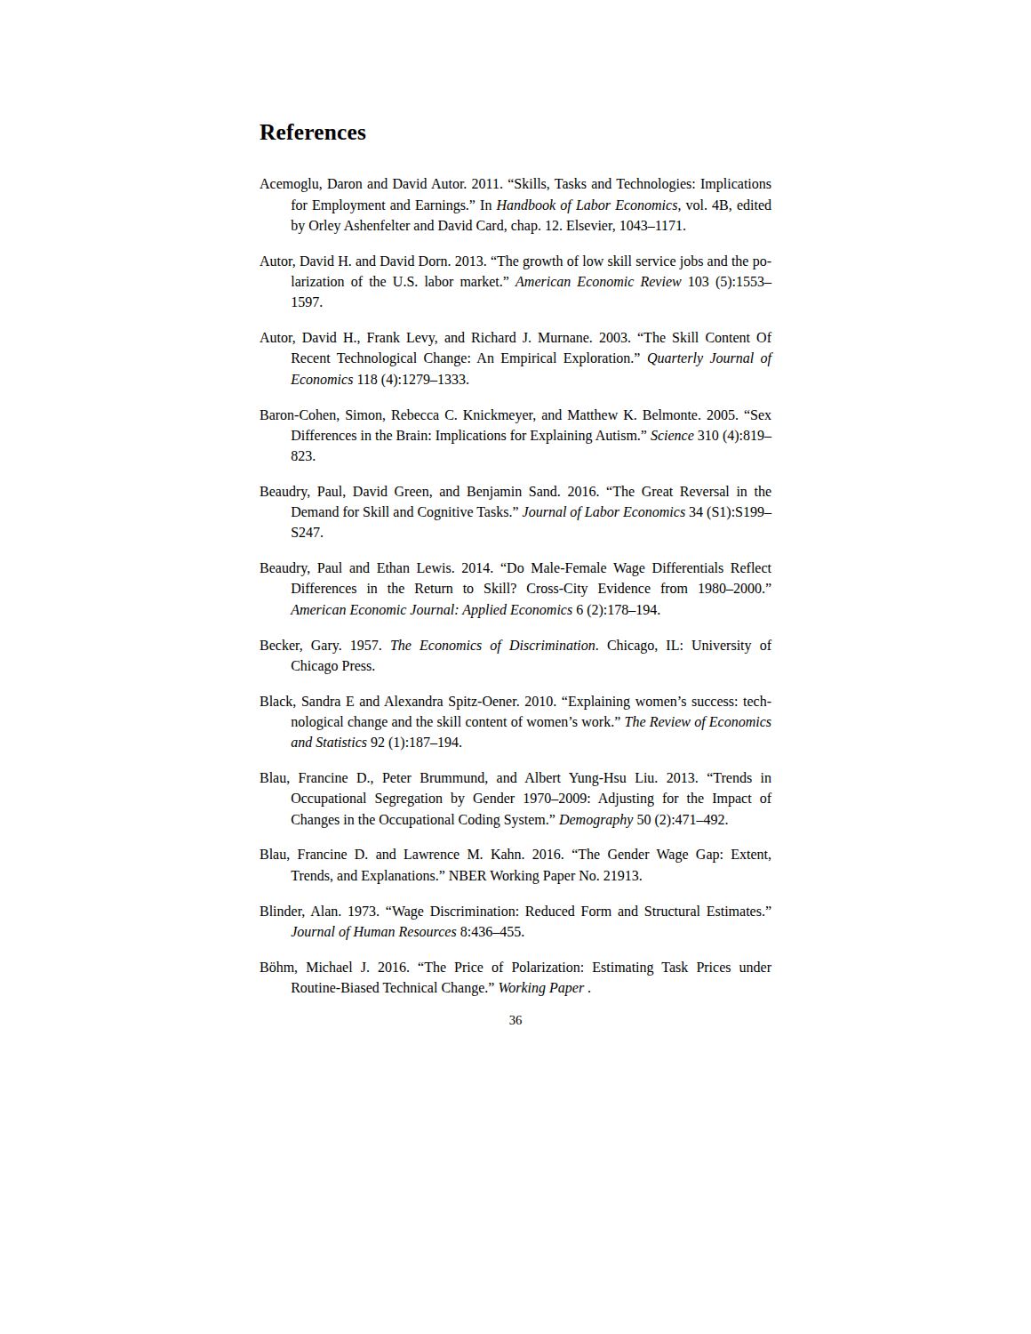References
Acemoglu, Daron and David Autor. 2011. “Skills, Tasks and Technologies: Implications for Employment and Earnings.” In Handbook of Labor Economics, vol. 4B, edited by Orley Ashenfelter and David Card, chap. 12. Elsevier, 1043–1171.
Autor, David H. and David Dorn. 2013. “The growth of low skill service jobs and the polarization of the U.S. labor market.” American Economic Review 103 (5):1553–1597.
Autor, David H., Frank Levy, and Richard J. Murnane. 2003. “The Skill Content Of Recent Technological Change: An Empirical Exploration.” Quarterly Journal of Economics 118 (4):1279–1333.
Baron-Cohen, Simon, Rebecca C. Knickmeyer, and Matthew K. Belmonte. 2005. “Sex Differences in the Brain: Implications for Explaining Autism.” Science 310 (4):819–823.
Beaudry, Paul, David Green, and Benjamin Sand. 2016. “The Great Reversal in the Demand for Skill and Cognitive Tasks.” Journal of Labor Economics 34 (S1):S199–S247.
Beaudry, Paul and Ethan Lewis. 2014. “Do Male-Female Wage Differentials Reflect Differences in the Return to Skill? Cross-City Evidence from 1980–2000.” American Economic Journal: Applied Economics 6 (2):178–194.
Becker, Gary. 1957. The Economics of Discrimination. Chicago, IL: University of Chicago Press.
Black, Sandra E and Alexandra Spitz-Oener. 2010. “Explaining women’s success: technological change and the skill content of women’s work.” The Review of Economics and Statistics 92 (1):187–194.
Blau, Francine D., Peter Brummund, and Albert Yung-Hsu Liu. 2013. “Trends in Occupational Segregation by Gender 1970–2009: Adjusting for the Impact of Changes in the Occupational Coding System.” Demography 50 (2):471–492.
Blau, Francine D. and Lawrence M. Kahn. 2016. “The Gender Wage Gap: Extent, Trends, and Explanations.” NBER Working Paper No. 21913.
Blinder, Alan. 1973. “Wage Discrimination: Reduced Form and Structural Estimates.” Journal of Human Resources 8:436–455.
Böhm, Michael J. 2016. “The Price of Polarization: Estimating Task Prices under Routine-Biased Technical Change.” Working Paper .
36